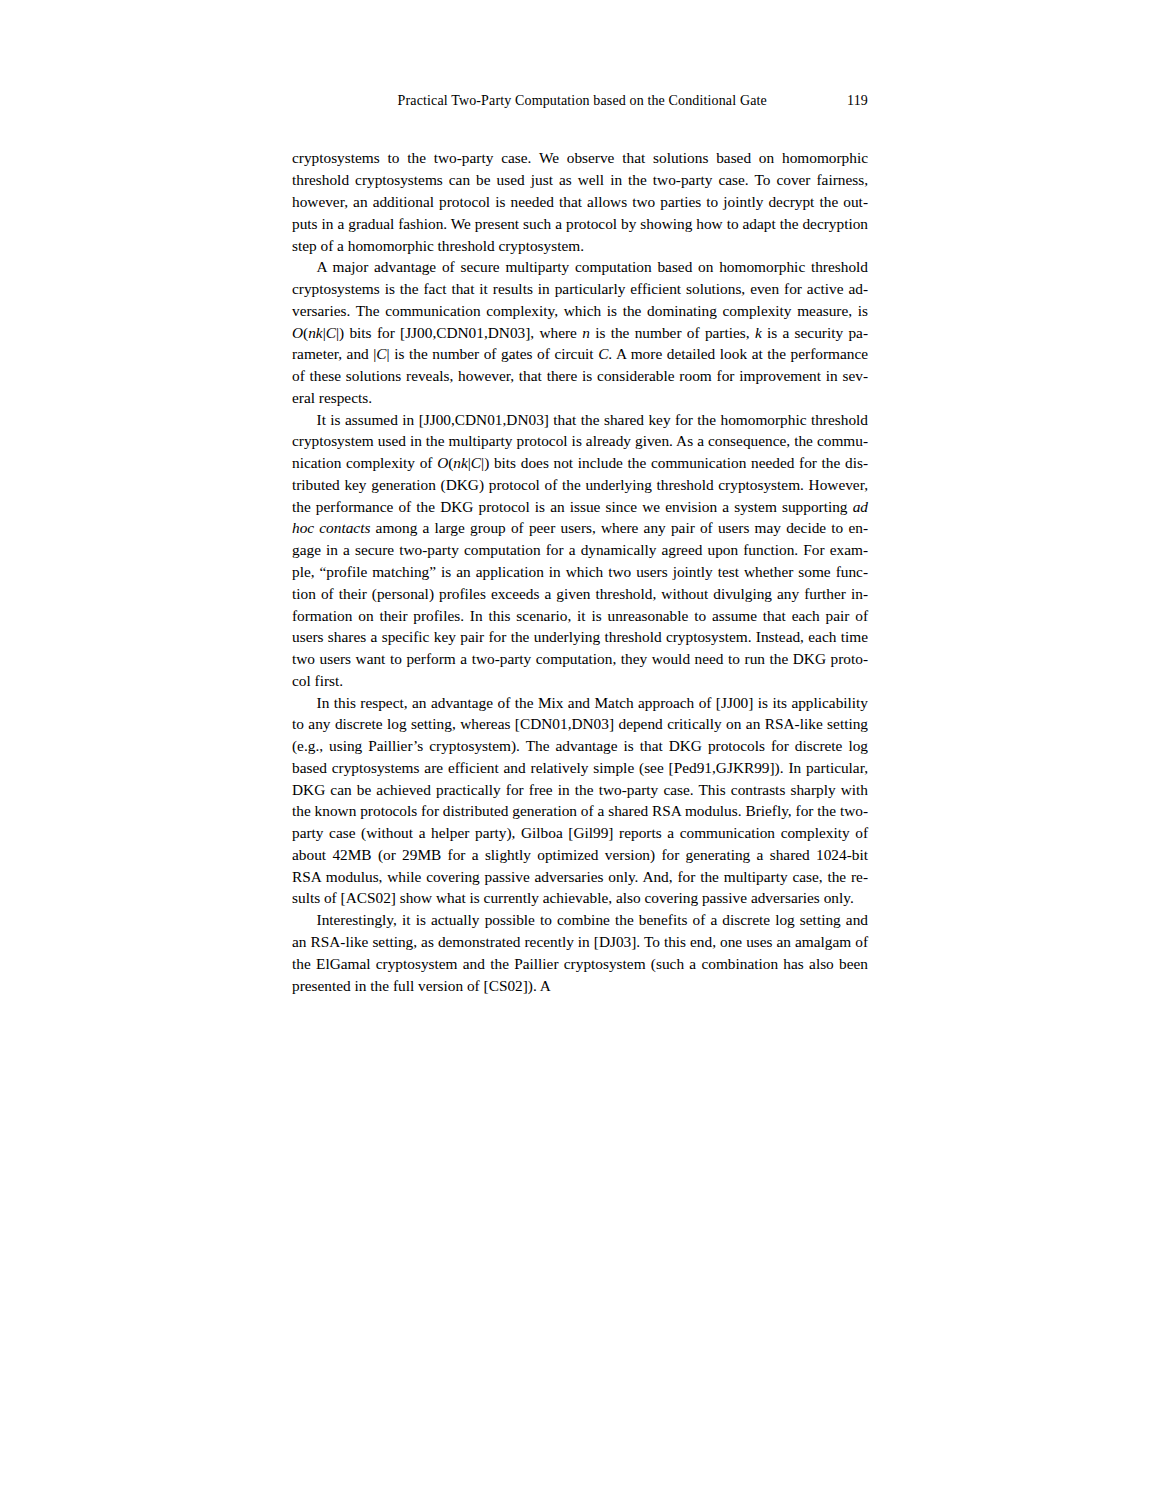Practical Two-Party Computation based on the Conditional Gate 119
cryptosystems to the two-party case. We observe that solutions based on homomorphic threshold cryptosystems can be used just as well in the two-party case. To cover fairness, however, an additional protocol is needed that allows two parties to jointly decrypt the outputs in a gradual fashion. We present such a protocol by showing how to adapt the decryption step of a homomorphic threshold cryptosystem.
A major advantage of secure multiparty computation based on homomorphic threshold cryptosystems is the fact that it results in particularly efficient solutions, even for active adversaries. The communication complexity, which is the dominating complexity measure, is O(nk|C|) bits for [JJ00,CDN01,DN03], where n is the number of parties, k is a security parameter, and |C| is the number of gates of circuit C. A more detailed look at the performance of these solutions reveals, however, that there is considerable room for improvement in several respects.
It is assumed in [JJ00,CDN01,DN03] that the shared key for the homomorphic threshold cryptosystem used in the multiparty protocol is already given. As a consequence, the communication complexity of O(nk|C|) bits does not include the communication needed for the distributed key generation (DKG) protocol of the underlying threshold cryptosystem. However, the performance of the DKG protocol is an issue since we envision a system supporting ad hoc contacts among a large group of peer users, where any pair of users may decide to engage in a secure two-party computation for a dynamically agreed upon function. For example, “profile matching” is an application in which two users jointly test whether some function of their (personal) profiles exceeds a given threshold, without divulging any further information on their profiles. In this scenario, it is unreasonable to assume that each pair of users shares a specific key pair for the underlying threshold cryptosystem. Instead, each time two users want to perform a two-party computation, they would need to run the DKG protocol first.
In this respect, an advantage of the Mix and Match approach of [JJ00] is its applicability to any discrete log setting, whereas [CDN01,DN03] depend critically on an RSA-like setting (e.g., using Paillier’s cryptosystem). The advantage is that DKG protocols for discrete log based cryptosystems are efficient and relatively simple (see [Ped91,GJKR99]). In particular, DKG can be achieved practically for free in the two-party case. This contrasts sharply with the known protocols for distributed generation of a shared RSA modulus. Briefly, for the two-party case (without a helper party), Gilboa [Gil99] reports a communication complexity of about 42MB (or 29MB for a slightly optimized version) for generating a shared 1024-bit RSA modulus, while covering passive adversaries only. And, for the multiparty case, the results of [ACS02] show what is currently achievable, also covering passive adversaries only.
Interestingly, it is actually possible to combine the benefits of a discrete log setting and an RSA-like setting, as demonstrated recently in [DJ03]. To this end, one uses an amalgam of the ElGamal cryptosystem and the Paillier cryptosystem (such a combination has also been presented in the full version of [CS02]). A